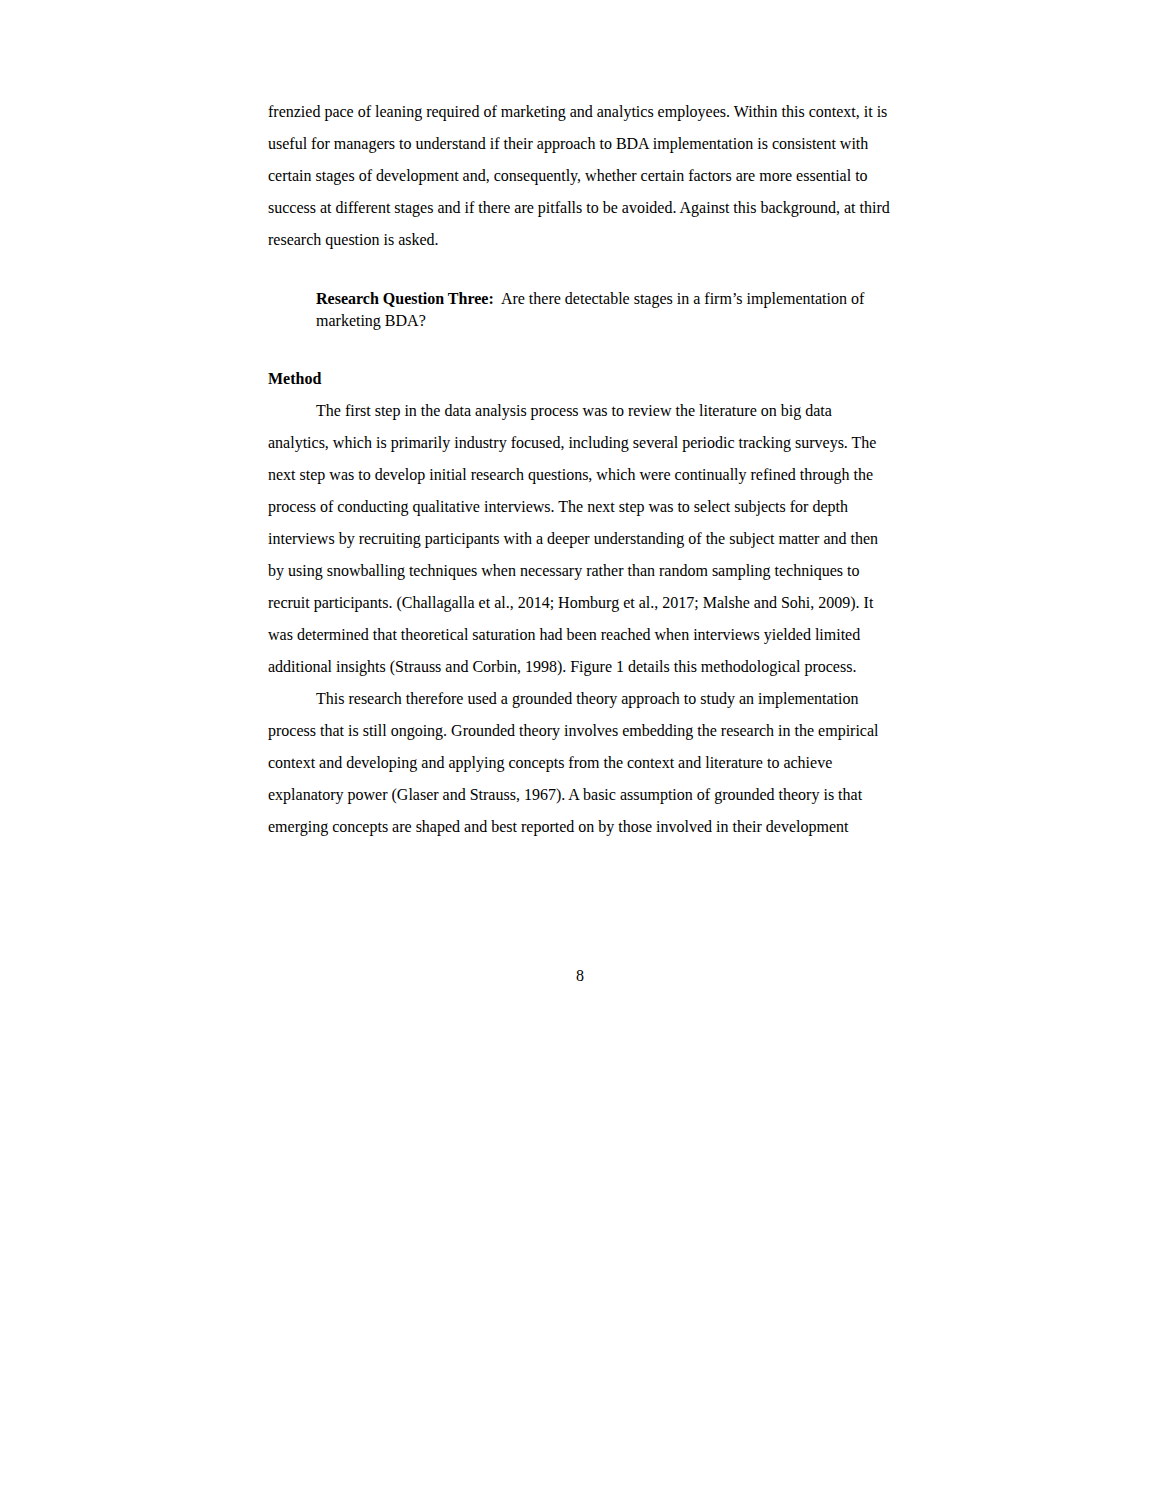frenzied pace of leaning required of marketing and analytics employees. Within this context, it is useful for managers to understand if their approach to BDA implementation is consistent with certain stages of development and, consequently, whether certain factors are more essential to success at different stages and if there are pitfalls to be avoided. Against this background, at third research question is asked.
Research Question Three: Are there detectable stages in a firm’s implementation of marketing BDA?
Method
The first step in the data analysis process was to review the literature on big data analytics, which is primarily industry focused, including several periodic tracking surveys. The next step was to develop initial research questions, which were continually refined through the process of conducting qualitative interviews. The next step was to select subjects for depth interviews by recruiting participants with a deeper understanding of the subject matter and then by using snowballing techniques when necessary rather than random sampling techniques to recruit participants. (Challagalla et al., 2014; Homburg et al., 2017; Malshe and Sohi, 2009). It was determined that theoretical saturation had been reached when interviews yielded limited additional insights (Strauss and Corbin, 1998). Figure 1 details this methodological process.
This research therefore used a grounded theory approach to study an implementation process that is still ongoing. Grounded theory involves embedding the research in the empirical context and developing and applying concepts from the context and literature to achieve explanatory power (Glaser and Strauss, 1967). A basic assumption of grounded theory is that emerging concepts are shaped and best reported on by those involved in their development
8